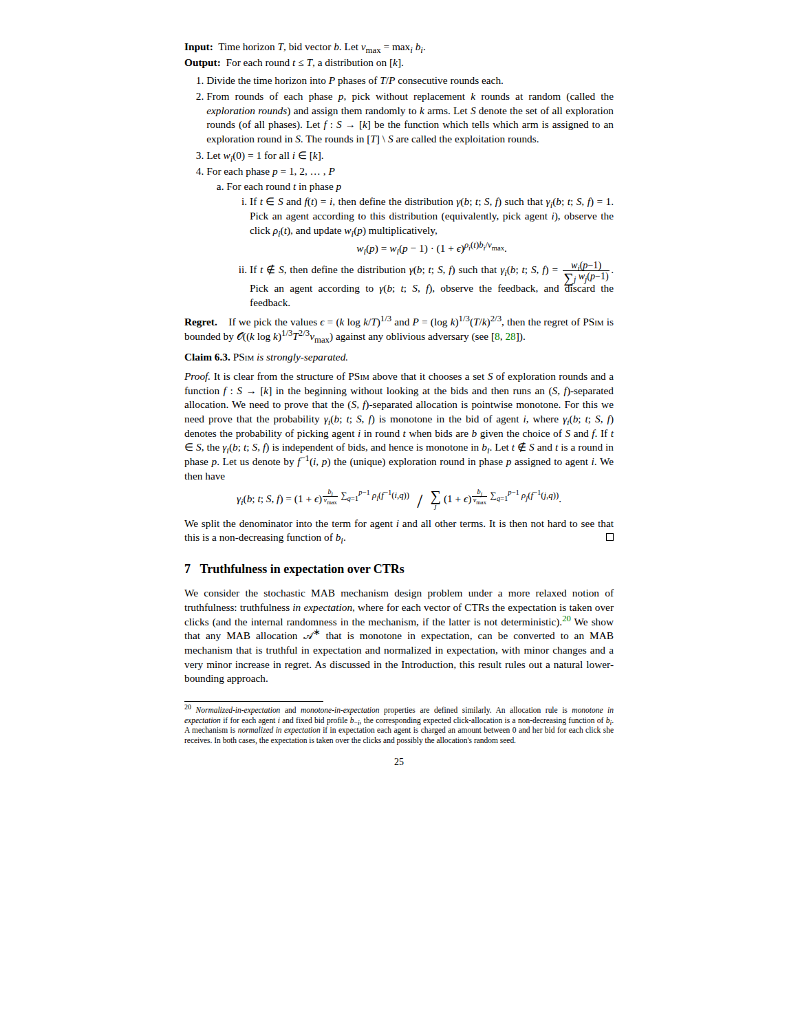Input: Time horizon T, bid vector b. Let vmax = maxi bi.
Output: For each round t ≤ T, a distribution on [k].
Divide the time horizon into P phases of T/P consecutive rounds each.
From rounds of each phase p, pick without replacement k rounds at random (called the exploration rounds) and assign them randomly to k arms. Let S denote the set of all exploration rounds (of all phases). Let f : S → [k] be the function which tells which arm is assigned to an exploration round in S. The rounds in [T] \ S are called the exploitation rounds.
Let wi(0) = 1 for all i ∈ [k].
For each phase p = 1, 2, … , P
For each round t in phase p
If t ∈ S and f(t) = i, then define the distribution γ(b; t; S, f) such that γi(b; t; S, f) = 1. Pick an agent according to this distribution (equivalently, pick agent i), observe the click ρi(t), and update wi(p) multiplicatively,
wi(p) = wi(p − 1) · (1 + ϵ)ρi(t)bi/vmax.
If t ∉ S, then define the distribution γ(b; t; S, f) such that γi(b; t; S, f) = wi(p−1)∑j wj(p−1). Pick an agent according to γ(b; t; S, f), observe the feedback, and discard the feedback.
Regret. If we pick the values ϵ = (k log k/T)1/3 and P = (log k)1/3(T/k)2/3, then the regret of PSim is bounded by 𝒪((k log k)1/3T2/3vmax) against any oblivious adversary (see [8, 28]).
Claim 6.3. PSim is strongly-separated.
Proof. It is clear from the structure of PSim above that it chooses a set S of exploration rounds and a function f : S → [k] in the beginning without looking at the bids and then runs an (S, f)-separated allocation. We need to prove that the (S, f)-separated allocation is pointwise monotone. For this we need prove that the probability γi(b; t; S, f) is monotone in the bid of agent i, where γi(b; t; S, f) denotes the probability of picking agent i in round t when bids are b given the choice of S and f. If t ∈ S, the γi(b; t; S, f) is independent of bids, and hence is monotone in bi. Let t ∉ S and t is a round in phase p. Let us denote by f−1(i, p) the (unique) exploration round in phase p assigned to agent i. We then have
γi(b; t; S, f) = (1 + ϵ)bi vmax ∑q=1p−1 ρi(f−1(i,q)) / ∑j (1 + ϵ)bj vmax ∑q=1p−1 ρj(f−1(j,q)).
We split the denominator into the term for agent i and all other terms. It is then not hard to see that this is a non-decreasing function of bi.
7 Truthfulness in expectation over CTRs
We consider the stochastic MAB mechanism design problem under a more relaxed notion of truthfulness: truthfulness in expectation, where for each vector of CTRs the expectation is taken over clicks (and the internal randomness in the mechanism, if the latter is not deterministic).20 We show that any MAB allocation 𝒜∗ that is monotone in expectation, can be converted to an MAB mechanism that is truthful in expectation and normalized in expectation, with minor changes and a very minor increase in regret. As discussed in the Introduction, this result rules out a natural lower-bounding approach.
20 Normalized-in-expectation and monotone-in-expectation properties are defined similarly. An allocation rule is monotone in expectation if for each agent i and fixed bid profile b−i, the corresponding expected click-allocation is a non-decreasing function of bi. A mechanism is normalized in expectation if in expectation each agent is charged an amount between 0 and her bid for each click she receives. In both cases, the expectation is taken over the clicks and possibly the allocation's random seed.
25